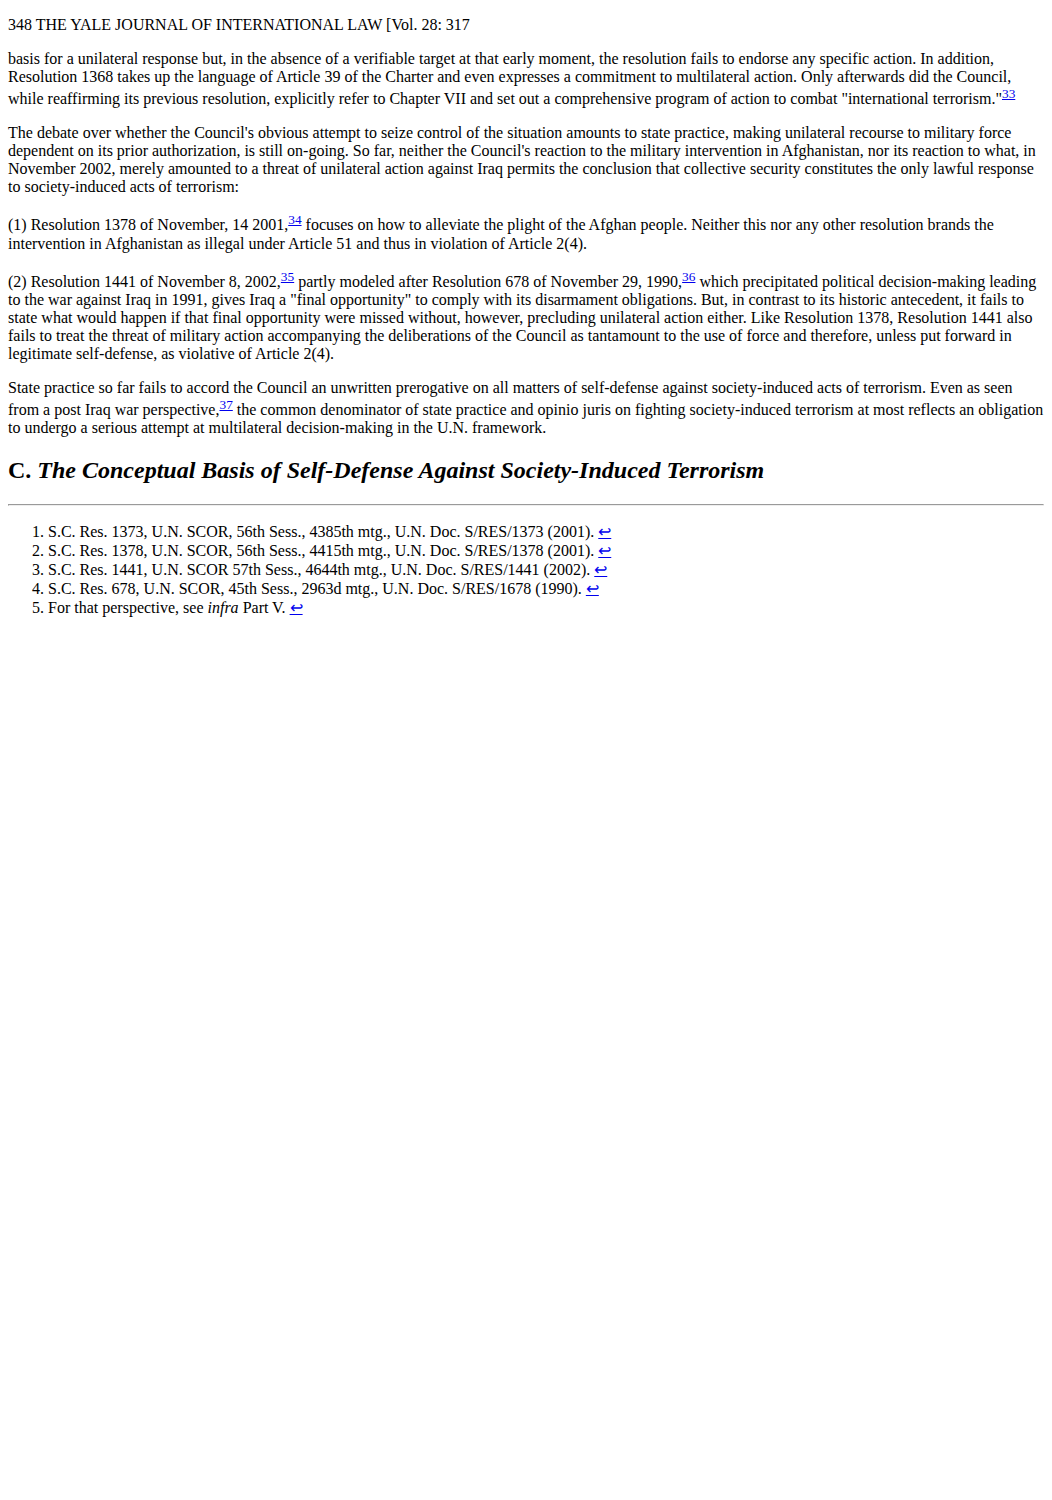348 THE YALE JOURNAL OF INTERNATIONAL LAW [Vol. 28: 317
basis for a unilateral response but, in the absence of a verifiable target at that early moment, the resolution fails to endorse any specific action. In addition, Resolution 1368 takes up the language of Article 39 of the Charter and even expresses a commitment to multilateral action. Only afterwards did the Council, while reaffirming its previous resolution, explicitly refer to Chapter VII and set out a comprehensive program of action to combat "international terrorism."33
The debate over whether the Council's obvious attempt to seize control of the situation amounts to state practice, making unilateral recourse to military force dependent on its prior authorization, is still on-going. So far, neither the Council's reaction to the military intervention in Afghanistan, nor its reaction to what, in November 2002, merely amounted to a threat of unilateral action against Iraq permits the conclusion that collective security constitutes the only lawful response to society-induced acts of terrorism:
(1) Resolution 1378 of November, 14 2001,34 focuses on how to alleviate the plight of the Afghan people. Neither this nor any other resolution brands the intervention in Afghanistan as illegal under Article 51 and thus in violation of Article 2(4).
(2) Resolution 1441 of November 8, 2002,35 partly modeled after Resolution 678 of November 29, 1990,36 which precipitated political decision-making leading to the war against Iraq in 1991, gives Iraq a "final opportunity" to comply with its disarmament obligations. But, in contrast to its historic antecedent, it fails to state what would happen if that final opportunity were missed without, however, precluding unilateral action either. Like Resolution 1378, Resolution 1441 also fails to treat the threat of military action accompanying the deliberations of the Council as tantamount to the use of force and therefore, unless put forward in legitimate self-defense, as violative of Article 2(4).
State practice so far fails to accord the Council an unwritten prerogative on all matters of self-defense against society-induced acts of terrorism. Even as seen from a post Iraq war perspective,37 the common denominator of state practice and opinio juris on fighting society-induced terrorism at most reflects an obligation to undergo a serious attempt at multilateral decision-making in the U.N. framework.
C. The Conceptual Basis of Self-Defense Against Society-Induced Terrorism
S.C. Res. 1373, U.N. SCOR, 56th Sess., 4385th mtg., U.N. Doc. S/RES/1373 (2001). ↩
S.C. Res. 1378, U.N. SCOR, 56th Sess., 4415th mtg., U.N. Doc. S/RES/1378 (2001). ↩
S.C. Res. 1441, U.N. SCOR 57th Sess., 4644th mtg., U.N. Doc. S/RES/1441 (2002). ↩
S.C. Res. 678, U.N. SCOR, 45th Sess., 2963d mtg., U.N. Doc. S/RES/1678 (1990). ↩
For that perspective, see infra Part V. ↩